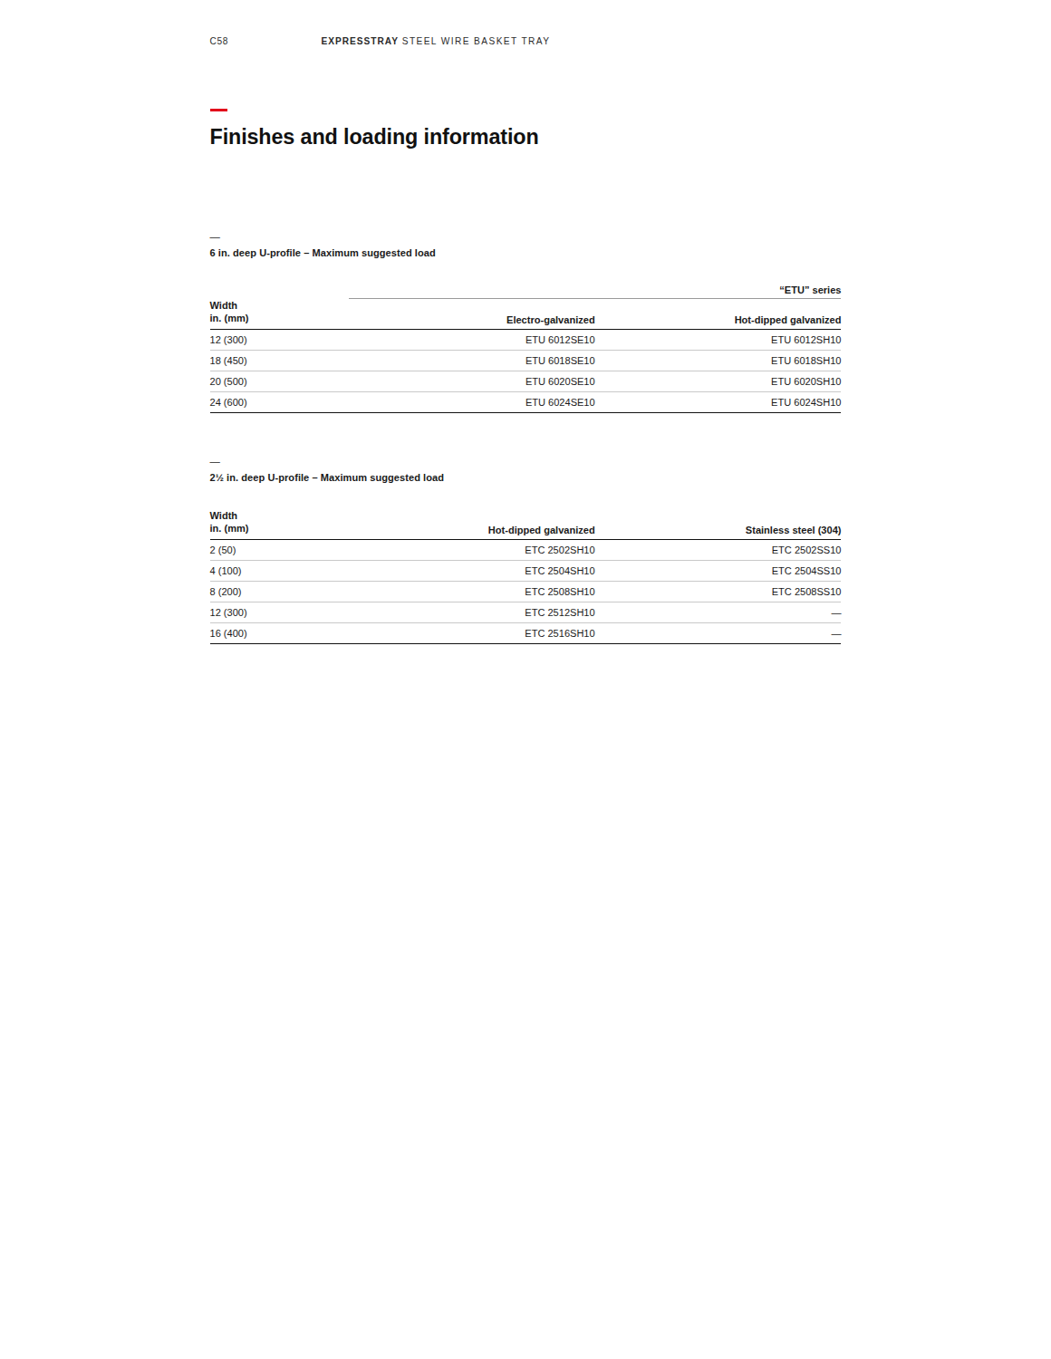C58
EXPRESSTRAY STEEL WIRE BASKET TRAY
Finishes and loading information
—
6 in. deep U-profile – Maximum suggested load
6 in. deep U-profile maximum suggested load, ETU series
| | “ETU” series |
| --- | --- |
| Width in. (mm) | Electro-galvanized | Hot-dipped galvanized |
| 12 (300) | ETU 6012SE10 | ETU 6012SH10 |
| 18 (450) | ETU 6018SE10 | ETU 6018SH10 |
| 20 (500) | ETU 6020SE10 | ETU 6020SH10 |
| 24 (600) | ETU 6024SE10 | ETU 6024SH10 |
—
2½ in. deep U-profile – Maximum suggested load
2½ in. deep U-profile maximum suggested load
| Width in. (mm) | Hot-dipped galvanized | Stainless steel (304) |
| --- | --- | --- |
| 2 (50) | ETC 2502SH10 | ETC 2502SS10 |
| 4 (100) | ETC 2504SH10 | ETC 2504SS10 |
| 8 (200) | ETC 2508SH10 | ETC 2508SS10 |
| 12 (300) | ETC 2512SH10 | — |
| 16 (400) | ETC 2516SH10 | — |